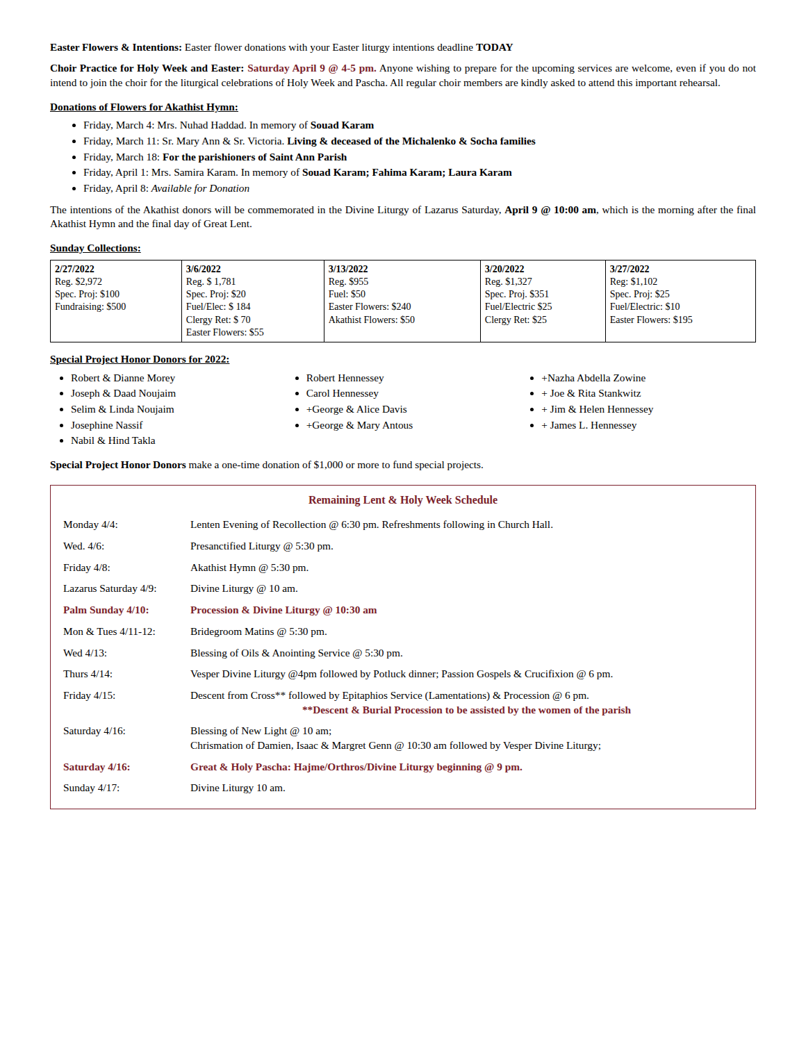Easter Flowers & Intentions: Easter flower donations with your Easter liturgy intentions deadline TODAY
Choir Practice for Holy Week and Easter: Saturday April 9 @ 4-5 pm. Anyone wishing to prepare for the upcoming services are welcome, even if you do not intend to join the choir for the liturgical celebrations of Holy Week and Pascha. All regular choir members are kindly asked to attend this important rehearsal.
Donations of Flowers for Akathist Hymn:
Friday, March 4: Mrs. Nuhad Haddad. In memory of Souad Karam
Friday, March 11: Sr. Mary Ann & Sr. Victoria. Living & deceased of the Michalenko & Socha families
Friday, March 18: For the parishioners of Saint Ann Parish
Friday, April 1: Mrs. Samira Karam. In memory of Souad Karam; Fahima Karam; Laura Karam
Friday, April 8: Available for Donation
The intentions of the Akathist donors will be commemorated in the Divine Liturgy of Lazarus Saturday, April 9 @ 10:00 am, which is the morning after the final Akathist Hymn and the final day of Great Lent.
Sunday Collections:
| 2/27/2022 Reg. $2,972 Spec. Proj: $100 Fundraising: $500 | 3/6/2022 Reg. $ 1,781 Spec. Proj: $20 Fuel/Elec: $ 184 Clergy Ret: $ 70 Easter Flowers: $55 | 3/13/2022 Reg. $955 Fuel: $50 Easter Flowers: $240 Akathist Flowers: $50 | 3/20/2022 Reg. $1,327 Spec. Proj. $351 Fuel/Electric $25 Clergy Ret: $25 | 3/27/2022 Reg: $1,102 Spec. Proj: $25 Fuel/Electric: $10 Easter Flowers: $195 |
Special Project Honor Donors for 2022:
| Robert & Dianne Morey Joseph & Daad Noujaim Selim & Linda Noujaim Josephine Nassif Nabil & Hind Takla | Robert Hennessey Carol Hennessey +George & Alice Davis +George & Mary Antous | +Nazha Abdella Zowine + Joe & Rita Stankwitz + Jim & Helen Hennessey + James L. Hennessey |
Special Project Honor Donors make a one-time donation of $1,000 or more to fund special projects.
Remaining Lent & Holy Week Schedule
| Monday 4/4: | Lenten Evening of Recollection @ 6:30 pm. Refreshments following in Church Hall. |
| Wed. 4/6: | Presanctified Liturgy @ 5:30 pm. |
| Friday 4/8: | Akathist Hymn @ 5:30 pm. |
| Lazarus Saturday 4/9: | Divine Liturgy @ 10 am. |
| Palm Sunday 4/10: | Procession & Divine Liturgy @ 10:30 am |
| Mon & Tues 4/11-12: | Bridegroom Matins @ 5:30 pm. |
| Wed 4/13: | Blessing of Oils & Anointing Service @ 5:30 pm. |
| Thurs 4/14: | Vesper Divine Liturgy @4pm followed by Potluck dinner; Passion Gospels & Crucifixion @ 6 pm. |
| Friday 4/15: | Descent from Cross** followed by Epitaphios Service (Lamentations) & Procession @ 6 pm. **Descent & Burial Procession to be assisted by the women of the parish |
| Saturday 4/16: | Blessing of New Light @ 10 am; Chrismation of Damien, Isaac & Margret Genn @ 10:30 am followed by Vesper Divine Liturgy; |
| Saturday 4/16: | Great & Holy Pascha: Hajme/Orthros/Divine Liturgy beginning @ 9 pm. |
| Sunday 4/17: | Divine Liturgy 10 am. |